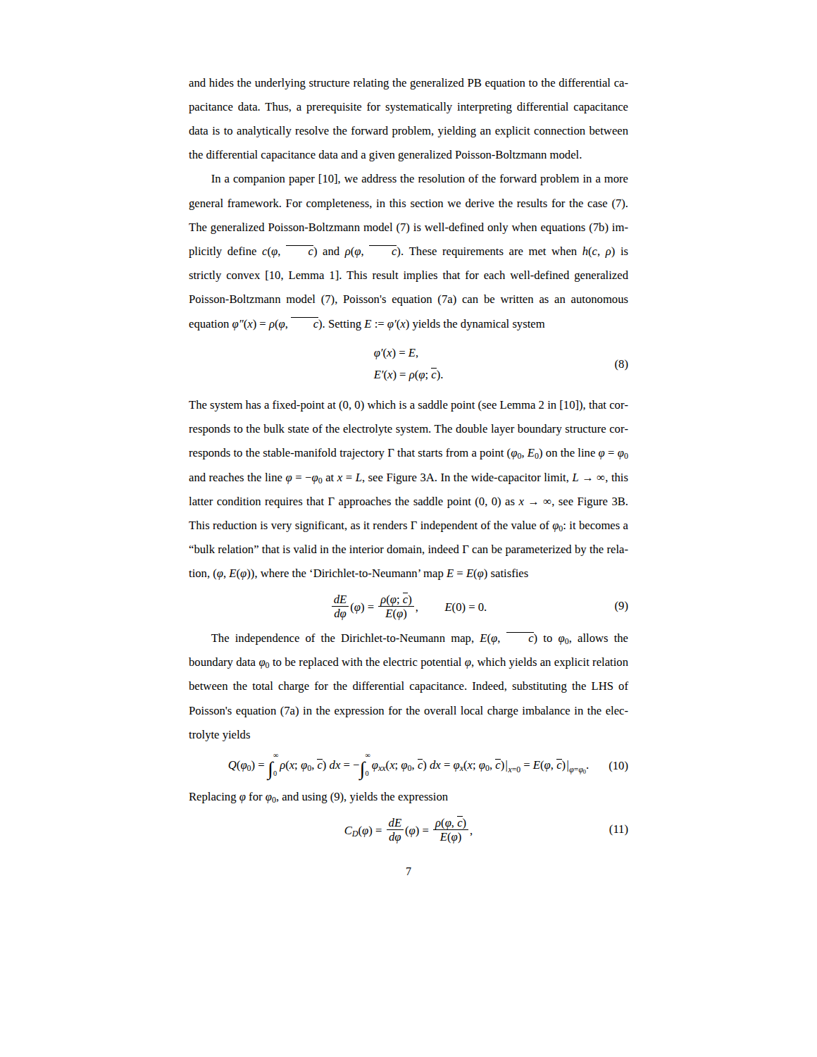and hides the underlying structure relating the generalized PB equation to the differential capacitance data. Thus, a prerequisite for systematically interpreting differential capacitance data is to analytically resolve the forward problem, yielding an explicit connection between the differential capacitance data and a given generalized Poisson-Boltzmann model.
In a companion paper [10], we address the resolution of the forward problem in a more general framework. For completeness, in this section we derive the results for the case (7). The generalized Poisson-Boltzmann model (7) is well-defined only when equations (7b) implicitly define c(φ, c) and ρ(φ, c). These requirements are met when h(c, ρ) is strictly convex [10, Lemma 1]. This result implies that for each well-defined generalized Poisson-Boltzmann model (7), Poisson's equation (7a) can be written as an autonomous equation φ″(x) = ρ(φ, c). Setting E := φ′(x) yields the dynamical system
φ′(x) = E,
E′(x) = ρ(φ; c).
(8)
The system has a fixed-point at (0, 0) which is a saddle point (see Lemma 2 in [10]), that corresponds to the bulk state of the electrolyte system. The double layer boundary structure corresponds to the stable-manifold trajectory Γ that starts from a point (φ 0, E 0) on the line φ = φ 0 and reaches the line φ = −φ 0 at x = L, see Figure 3A. In the wide-capacitor limit, L → ∞, this latter condition requires that Γ approaches the saddle point (0, 0) as x → ∞, see Figure 3B. This reduction is very significant, as it renders Γ independent of the value of φ 0: it becomes a “bulk relation” that is valid in the interior domain, indeed Γ can be parameterized by the relation, (φ, E(φ)), where the ‘Dirichlet-to-Neumann’ map E = E(φ) satisfies
dE dφ(φ) = ρ(φ; c) E(φ), E(0) = 0.
(9)
The independence of the Dirichlet-to-Neumann map, E(φ, c) to φ 0, allows the boundary data φ 0 to be replaced with the electric potential φ, which yields an explicit relation between the total charge for the differential capacitance. Indeed, substituting the LHS of Poisson's equation (7a) in the expression for the overall local charge imbalance in the electrolyte yields
Q(φ 0) = ∫∞0 ρ(x; φ 0, c) dx = −∫∞0 φxx(x; φ 0, c) dx = φx(x; φ 0, c)|x=0 = E(φ, c)|φ=φ 0.
(10)
Replacing φ for φ 0, and using (9), yields the expression
CD(φ) = dE dφ(φ) = ρ(φ, c) E(φ),
(11)
7